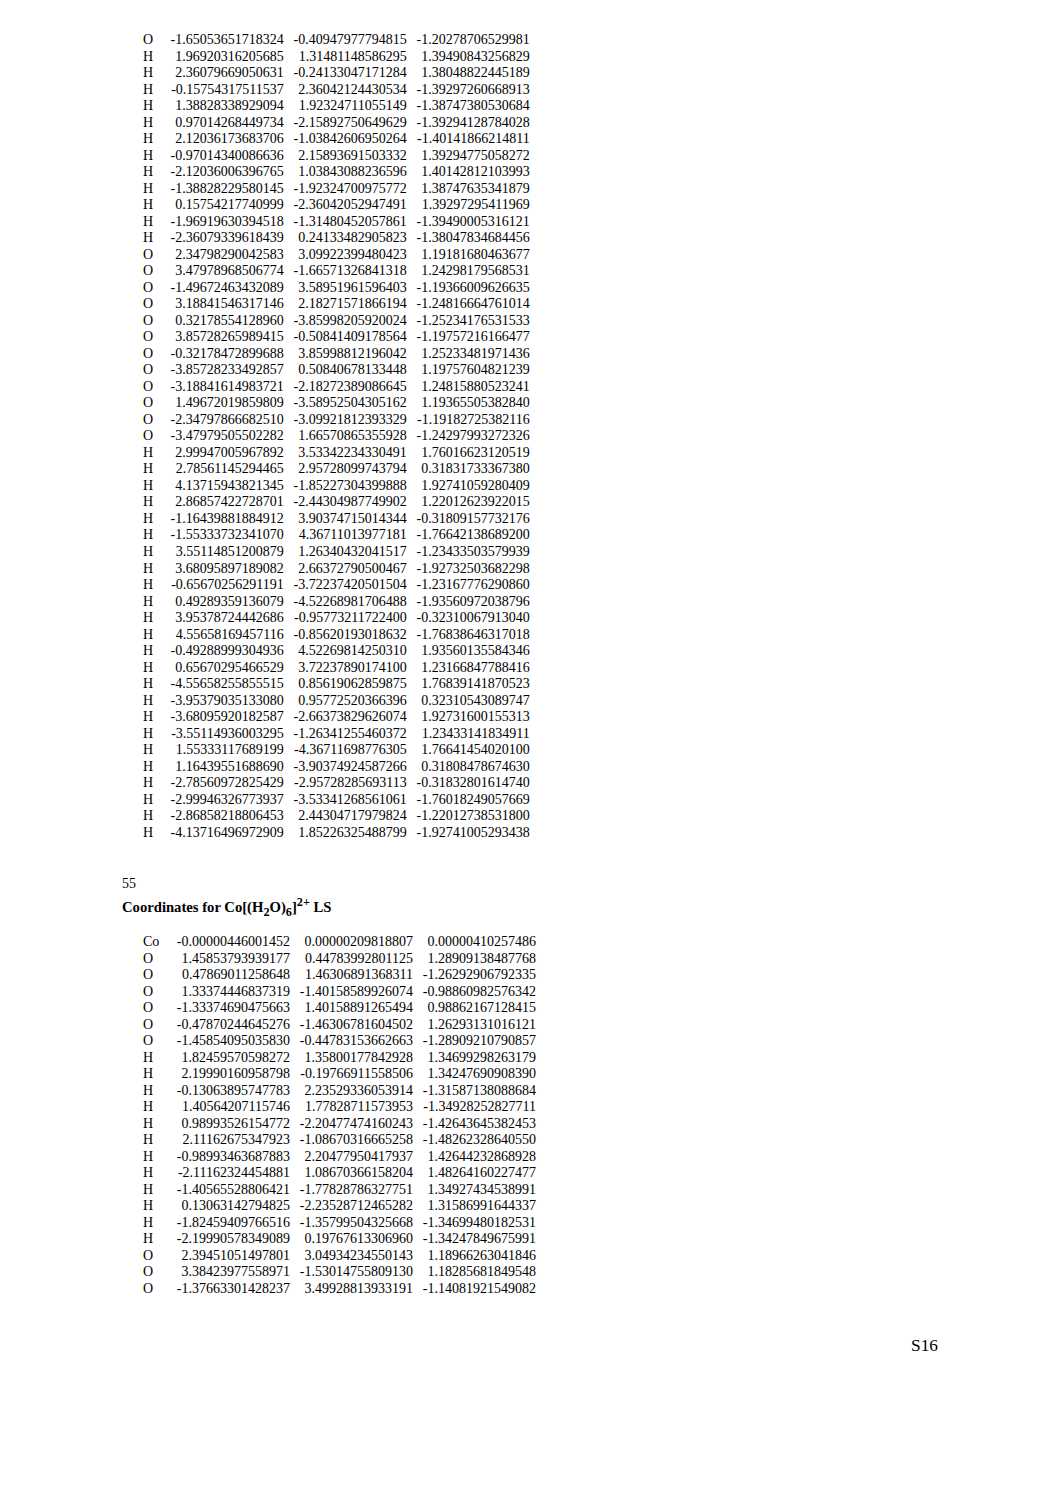| O | -1.65053651718324 | -0.40947977794815 | -1.20278706529981 |
| H | 1.96920316205685 | 1.31481148586295 | 1.39490843256829 |
| H | 2.36079669050631 | -0.24133047171284 | 1.38048822445189 |
| H | -0.15754317511537 | 2.36042124430534 | -1.39297260668913 |
| H | 1.38828338929094 | 1.92324711055149 | -1.38747380530684 |
| H | 0.97014268449734 | -2.15892750649629 | -1.39294128784028 |
| H | 2.12036173683706 | -1.03842606950264 | -1.40141866214811 |
| H | -0.97014340086636 | 2.15893691503332 | 1.39294775058272 |
| H | -2.12036006396765 | 1.03843088236596 | 1.40142812103993 |
| H | -1.38828229580145 | -1.92324700975772 | 1.38747635341879 |
| H | 0.15754217740999 | -2.36042052947491 | 1.39297295411969 |
| H | -1.96919630394518 | -1.31480452057861 | -1.39490005316121 |
| H | -2.36079339618439 | 0.24133482905823 | -1.38047834684456 |
| O | 2.34798290042583 | 3.09922399480423 | 1.19181680463677 |
| O | 3.47978968506774 | -1.66571326841318 | 1.24298179568531 |
| O | -1.49672463432089 | 3.58951961596403 | -1.19366009626635 |
| O | 3.18841546317146 | 2.18271571866194 | -1.24816664761014 |
| O | 0.32178554128960 | -3.85998205920024 | -1.25234176531533 |
| O | 3.85728265989415 | -0.50841409178564 | -1.19757216166477 |
| O | -0.32178472899688 | 3.85998812196042 | 1.25233481971436 |
| O | -3.85728233492857 | 0.50840678133448 | 1.19757604821239 |
| O | -3.18841614983721 | -2.18272389086645 | 1.24815880523241 |
| O | 1.49672019859809 | -3.58952504305162 | 1.19365505382840 |
| O | -2.34797866682510 | -3.09921812393329 | -1.19182725382116 |
| O | -3.47979505502282 | 1.66570865355928 | -1.24297993272326 |
| H | 2.99947005967892 | 3.53342234330491 | 1.76016623120519 |
| H | 2.78561145294465 | 2.95728099743794 | 0.31831733367380 |
| H | 4.13715943821345 | -1.85227304399888 | 1.92741059280409 |
| H | 2.86857422728701 | -2.44304987749902 | 1.22012623922015 |
| H | -1.16439881884912 | 3.90374715014344 | -0.31809157732176 |
| H | -1.55333732341070 | 4.36711013977181 | -1.76642138689200 |
| H | 3.55114851200879 | 1.26340432041517 | -1.23433503579939 |
| H | 3.68095897189082 | 2.66372790500467 | -1.92732503682298 |
| H | -0.65670256291191 | -3.72237420501504 | -1.23167776290860 |
| H | 0.49289359136079 | -4.52268981706488 | -1.93560972038796 |
| H | 3.95378724442686 | -0.95773211722400 | -0.32310067913040 |
| H | 4.55658169457116 | -0.85620193018632 | -1.76838646317018 |
| H | -0.49288999304936 | 4.52269814250310 | 1.93560135584346 |
| H | 0.65670295466529 | 3.72237890174100 | 1.23166847788416 |
| H | -4.55658255855515 | 0.85619062859875 | 1.76839141870523 |
| H | -3.95379035133080 | 0.95772520366396 | 0.32310543089747 |
| H | -3.68095920182587 | -2.66373829626074 | 1.92731600155313 |
| H | -3.55114936003295 | -1.26341255460372 | 1.23433141834911 |
| H | 1.55333117689199 | -4.36711698776305 | 1.76641454020100 |
| H | 1.16439551688690 | -3.90374924587266 | 0.31808478674630 |
| H | -2.78560972825429 | -2.95728285693113 | -0.31832801614740 |
| H | -2.99946326773937 | -3.53341268561061 | -1.76018249057669 |
| H | -2.86858218806453 | 2.44304717979824 | -1.22012738531800 |
| H | -4.13716496972909 | 1.85226325488799 | -1.92741005293438 |
55
Coordinates for Co[(H2O)6]2+ LS
| Co | -0.00000446001452 | 0.00000209818807 | 0.00000410257486 |
| O | 1.45853793939177 | 0.44783992801125 | 1.28909138487768 |
| O | 0.47869011258648 | 1.46306891368311 | -1.26292906792335 |
| O | 1.33374446837319 | -1.40158589926074 | -0.98860982576342 |
| O | -1.33374690475663 | 1.40158891265494 | 0.98862167128415 |
| O | -0.47870244645276 | -1.46306781604502 | 1.26293131016121 |
| O | -1.45854095035830 | -0.44783153662663 | -1.28909210790857 |
| H | 1.82459570598272 | 1.35800177842928 | 1.34699298263179 |
| H | 2.19990160958798 | -0.19766911558506 | 1.34247690908390 |
| H | -0.13063895747783 | 2.23529336053914 | -1.31587138088684 |
| H | 1.40564207115746 | 1.77828711573953 | -1.34928252827711 |
| H | 0.98993526154772 | -2.20477474160243 | -1.42643645382453 |
| H | 2.11162675347923 | -1.08670316665258 | -1.48262328640550 |
| H | -0.98993463687883 | 2.20477950417937 | 1.42644232868928 |
| H | -2.11162324454881 | 1.08670366158204 | 1.48264160227477 |
| H | -1.40565528806421 | -1.77828786327751 | 1.34927434538991 |
| H | 0.13063142794825 | -2.23528712465282 | 1.31586991644337 |
| H | -1.82459409766516 | -1.35799504325668 | -1.34699480182531 |
| H | -2.19990578349089 | 0.19767613306960 | -1.34247849675991 |
| O | 2.39451051497801 | 3.04934234550143 | 1.18966263041846 |
| O | 3.38423977558971 | -1.53014755809130 | 1.18285681849548 |
| O | -1.37663301428237 | 3.49928813933191 | -1.14081921549082 |
S16